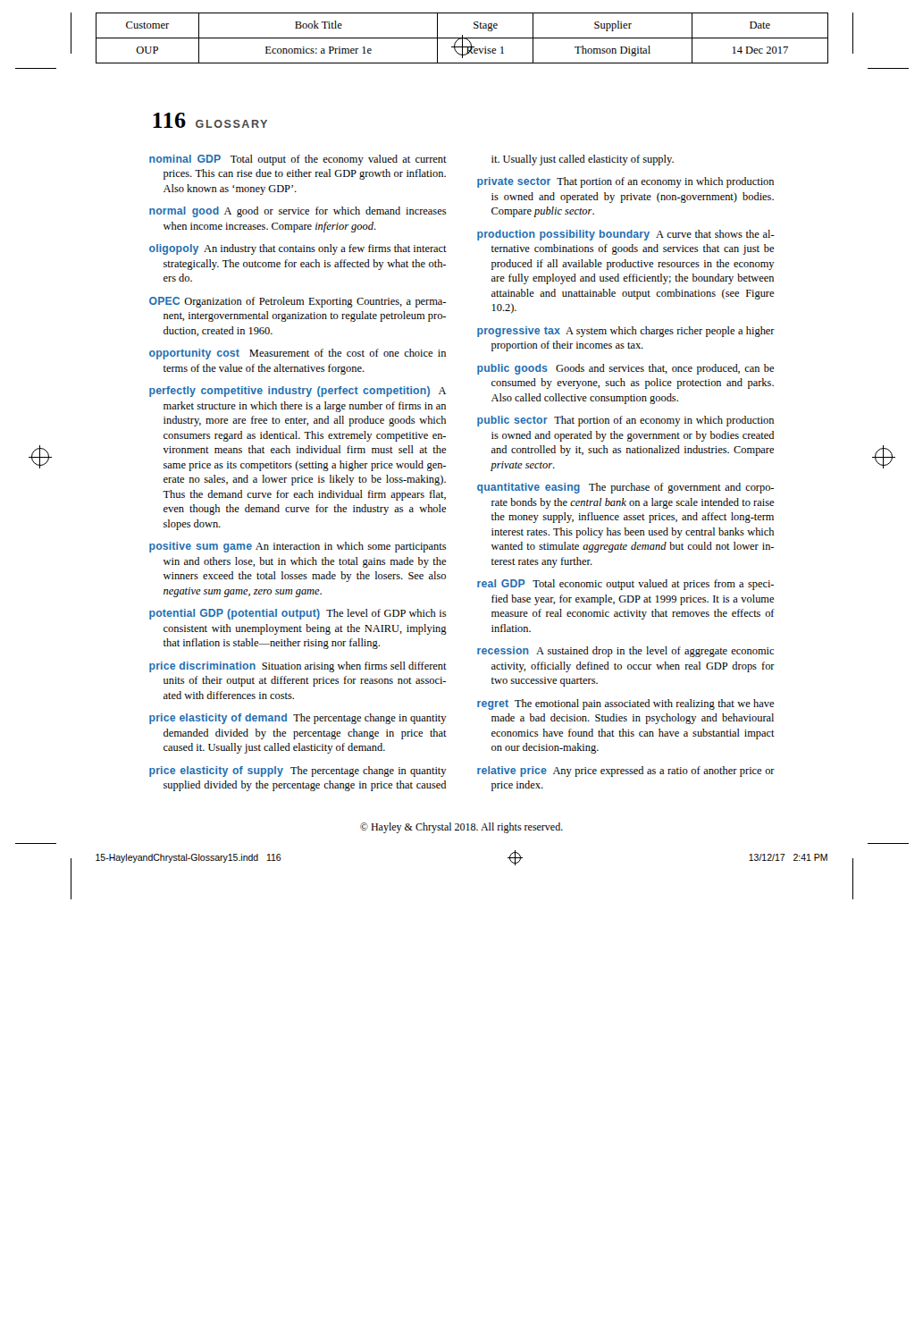| Customer | Book Title | Stage | Supplier | Date |
| --- | --- | --- | --- | --- |
| OUP | Economics: a Primer 1e | Revise 1 | Thomson Digital | 14 Dec 2017 |
116 GLOSSARY
nominal GDP Total output of the economy valued at current prices. This can rise due to either real GDP growth or inflation. Also known as ‘money GDP’.
normal good A good or service for which demand increases when income increases. Compare inferior good.
oligopoly An industry that contains only a few firms that interact strategically. The outcome for each is affected by what the others do.
OPEC Organization of Petroleum Exporting Countries, a permanent, intergovernmental organization to regulate petroleum production, created in 1960.
opportunity cost Measurement of the cost of one choice in terms of the value of the alternatives forgone.
perfectly competitive industry (perfect competition) A market structure in which there is a large number of firms in an industry, more are free to enter, and all produce goods which consumers regard as identical. This extremely competitive environment means that each individual firm must sell at the same price as its competitors (setting a higher price would generate no sales, and a lower price is likely to be loss-making). Thus the demand curve for each individual firm appears flat, even though the demand curve for the industry as a whole slopes down.
positive sum game An interaction in which some participants win and others lose, but in which the total gains made by the winners exceed the total losses made by the losers. See also negative sum game, zero sum game.
potential GDP (potential output) The level of GDP which is consistent with unemployment being at the NAIRU, implying that inflation is stable—neither rising nor falling.
price discrimination Situation arising when firms sell different units of their output at different prices for reasons not associated with differences in costs.
price elasticity of demand The percentage change in quantity demanded divided by the percentage change in price that caused it. Usually just called elasticity of demand.
price elasticity of supply The percentage change in quantity supplied divided by the percentage change in price that caused it. Usually just called elasticity of supply.
private sector That portion of an economy in which production is owned and operated by private (non-government) bodies. Compare public sector.
production possibility boundary A curve that shows the alternative combinations of goods and services that can just be produced if all available productive resources in the economy are fully employed and used efficiently; the boundary between attainable and unattainable output combinations (see Figure 10.2).
progressive tax A system which charges richer people a higher proportion of their incomes as tax.
public goods Goods and services that, once produced, can be consumed by everyone, such as police protection and parks. Also called collective consumption goods.
public sector That portion of an economy in which production is owned and operated by the government or by bodies created and controlled by it, such as nationalized industries. Compare private sector.
quantitative easing The purchase of government and corporate bonds by the central bank on a large scale intended to raise the money supply, influence asset prices, and affect long-term interest rates. This policy has been used by central banks which wanted to stimulate aggregate demand but could not lower interest rates any further.
real GDP Total economic output valued at prices from a specified base year, for example, GDP at 1999 prices. It is a volume measure of real economic activity that removes the effects of inflation.
recession A sustained drop in the level of aggregate economic activity, officially defined to occur when real GDP drops for two successive quarters.
regret The emotional pain associated with realizing that we have made a bad decision. Studies in psychology and behavioural economics have found that this can have a substantial impact on our decision-making.
relative price Any price expressed as a ratio of another price or price index.
© Hayley & Chrystal 2018. All rights reserved.
15-HayleyandChrystal-Glossary15.indd 116
13/12/17 2:41 PM